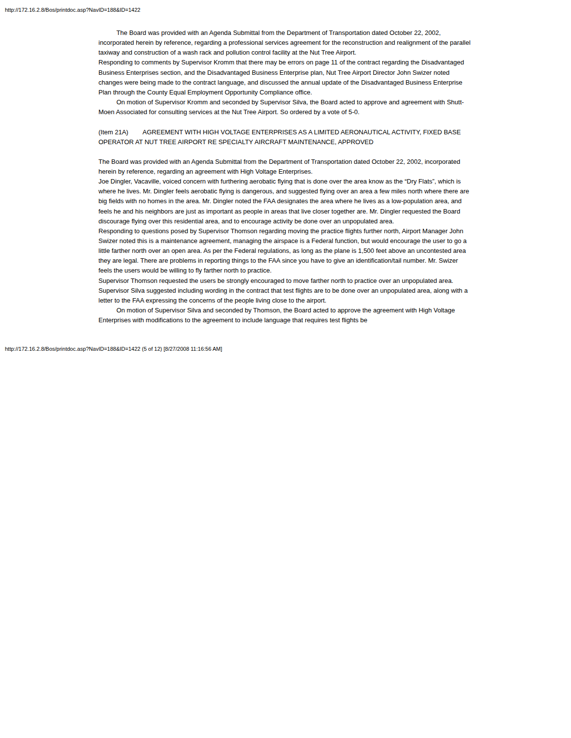http://172.16.2.8/Bos/printdoc.asp?NavID=188&ID=1422
The Board was provided with an Agenda Submittal from the Department of Transportation dated October 22, 2002, incorporated herein by reference, regarding a professional services agreement for the reconstruction and realignment of the parallel taxiway and construction of a wash rack and pollution control facility at the Nut Tree Airport.
Responding to comments by Supervisor Kromm that there may be errors on page 11 of the contract regarding the Disadvantaged Business Enterprises section, and the Disadvantaged Business Enterprise plan, Nut Tree Airport Director John Swizer noted changes were being made to the contract language, and discussed the annual update of the Disadvantaged Business Enterprise Plan through the County Equal Employment Opportunity Compliance office.
On motion of Supervisor Kromm and seconded by Supervisor Silva, the Board acted to approve and agreement with Shutt-Moen Associated for consulting services at the Nut Tree Airport. So ordered by a vote of 5-0.
(Item 21A) AGREEMENT WITH HIGH VOLTAGE ENTERPRISES AS A LIMITED AERONAUTICAL ACTIVITY, FIXED BASE OPERATOR AT NUT TREE AIRPORT RE SPECIALTY AIRCRAFT MAINTENANCE, APPROVED
The Board was provided with an Agenda Submittal from the Department of Transportation dated October 22, 2002, incorporated herein by reference, regarding an agreement with High Voltage Enterprises.
Joe Dingler, Vacaville, voiced concern with furthering aerobatic flying that is done over the area know as the “Dry Flats”, which is where he lives. Mr. Dingler feels aerobatic flying is dangerous, and suggested flying over an area a few miles north where there are big fields with no homes in the area. Mr. Dingler noted the FAA designates the area where he lives as a low-population area, and feels he and his neighbors are just as important as people in areas that live closer together are. Mr. Dingler requested the Board discourage flying over this residential area, and to encourage activity be done over an unpopulated area.
Responding to questions posed by Supervisor Thomson regarding moving the practice flights further north, Airport Manager John Swizer noted this is a maintenance agreement, managing the airspace is a Federal function, but would encourage the user to go a little farther north over an open area. As per the Federal regulations, as long as the plane is 1,500 feet above an uncontested area they are legal. There are problems in reporting things to the FAA since you have to give an identification/tail number. Mr. Swizer feels the users would be willing to fly farther north to practice.
Supervisor Thomson requested the users be strongly encouraged to move farther north to practice over an unpopulated area.
Supervisor Silva suggested including wording in the contract that test flights are to be done over an unpopulated area, along with a letter to the FAA expressing the concerns of the people living close to the airport.
On motion of Supervisor Silva and seconded by Thomson, the Board acted to approve the agreement with High Voltage Enterprises with modifications to the agreement to include language that requires test flights be
http://172.16.2.8/Bos/printdoc.asp?NavID=188&ID=1422 (5 of 12) [8/27/2008 11:16:56 AM]